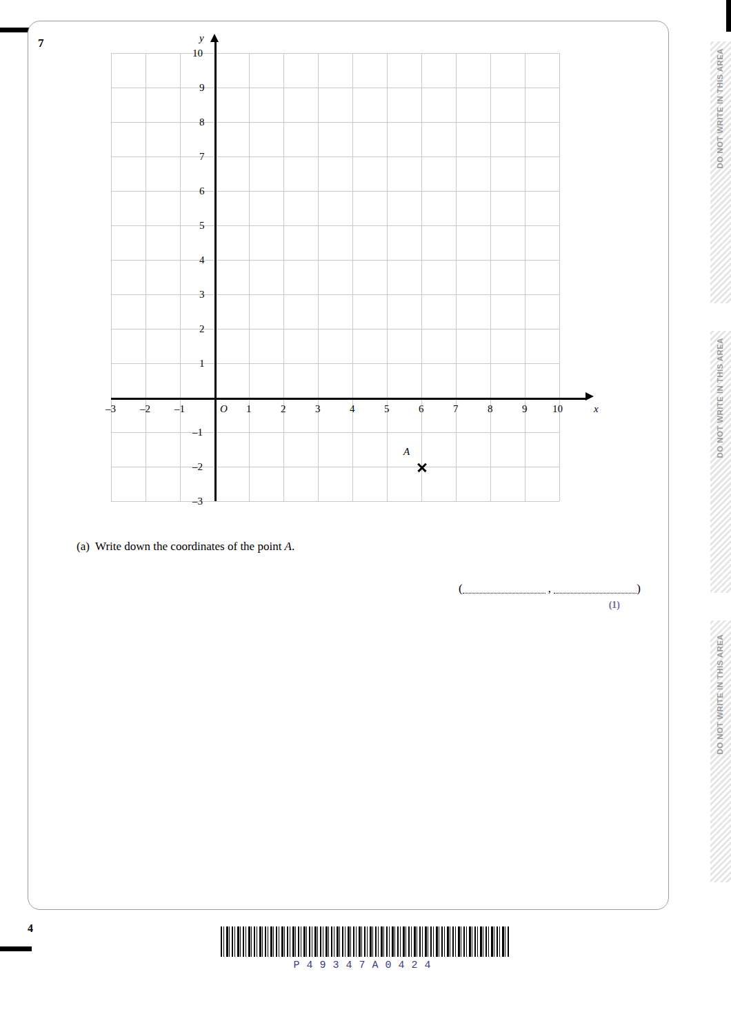DO NOT WRITE IN THIS AREA DO NOT WRITE IN THIS AREA DO NOT WRITE IN THIS AREA
7
y x 10 9 8 7 6 5 4 3 2 1 –1 –2 –3 O –3 –2 –1 1 2 3 4 5 6 7 8 9 10 A
(a) Write down the coordinates of the point A.
( , ) (1)
4
P49347A0424